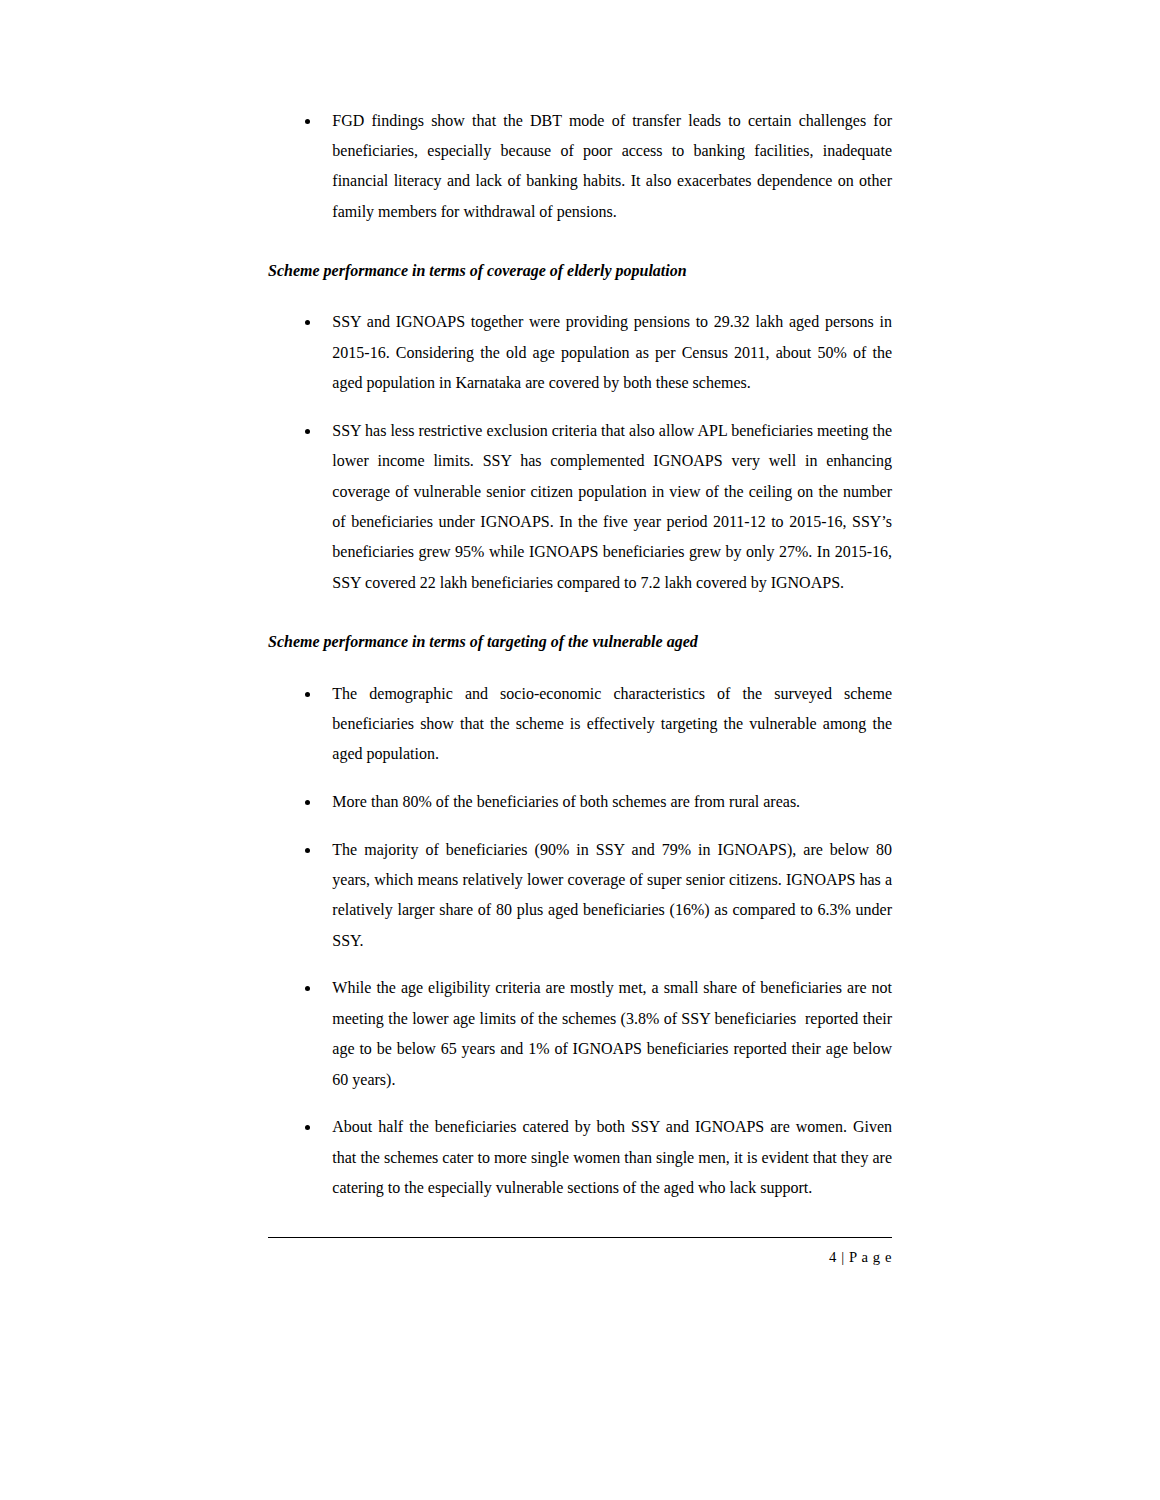FGD findings show that the DBT mode of transfer leads to certain challenges for beneficiaries, especially because of poor access to banking facilities, inadequate financial literacy and lack of banking habits. It also exacerbates dependence on other family members for withdrawal of pensions.
Scheme performance in terms of coverage of elderly population
SSY and IGNOAPS together were providing pensions to 29.32 lakh aged persons in 2015-16. Considering the old age population as per Census 2011, about 50% of the aged population in Karnataka are covered by both these schemes.
SSY has less restrictive exclusion criteria that also allow APL beneficiaries meeting the lower income limits. SSY has complemented IGNOAPS very well in enhancing coverage of vulnerable senior citizen population in view of the ceiling on the number of beneficiaries under IGNOAPS. In the five year period 2011-12 to 2015-16, SSY’s beneficiaries grew 95% while IGNOAPS beneficiaries grew by only 27%. In 2015-16, SSY covered 22 lakh beneficiaries compared to 7.2 lakh covered by IGNOAPS.
Scheme performance in terms of targeting of the vulnerable aged
The demographic and socio-economic characteristics of the surveyed scheme beneficiaries show that the scheme is effectively targeting the vulnerable among the aged population.
More than 80% of the beneficiaries of both schemes are from rural areas.
The majority of beneficiaries (90% in SSY and 79% in IGNOAPS), are below 80 years, which means relatively lower coverage of super senior citizens. IGNOAPS has a relatively larger share of 80 plus aged beneficiaries (16%) as compared to 6.3% under SSY.
While the age eligibility criteria are mostly met, a small share of beneficiaries are not meeting the lower age limits of the schemes (3.8% of SSY beneficiaries reported their age to be below 65 years and 1% of IGNOAPS beneficiaries reported their age below 60 years).
About half the beneficiaries catered by both SSY and IGNOAPS are women. Given that the schemes cater to more single women than single men, it is evident that they are catering to the especially vulnerable sections of the aged who lack support.
4 | P a g e